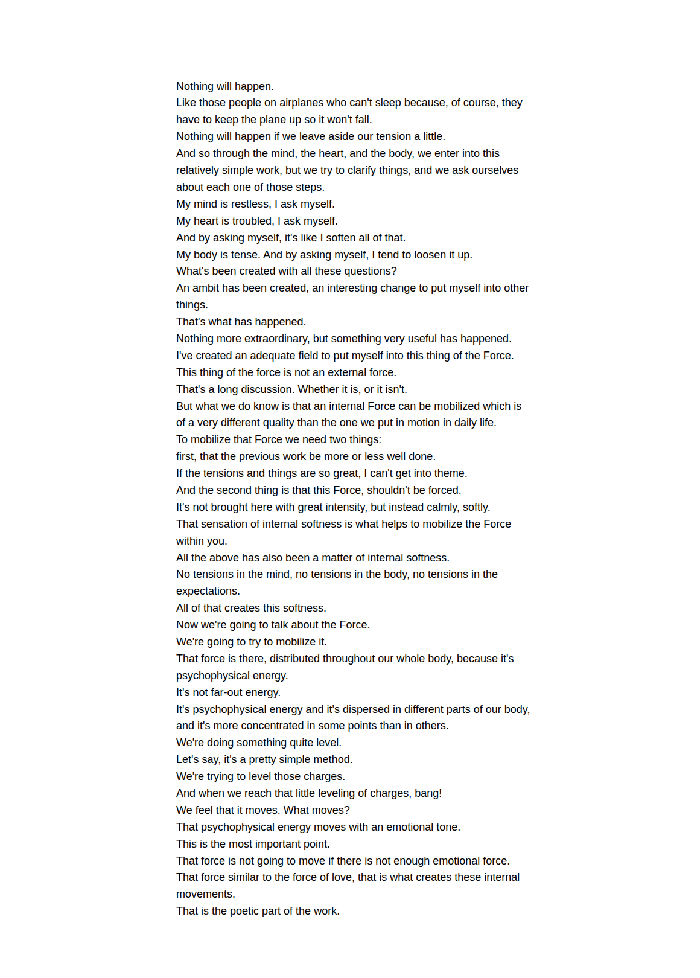Nothing will happen.
Like those people on airplanes who can't sleep because, of course, they have to keep the plane up so it won't fall.
Nothing will happen if we leave aside our tension a little.
And so through the mind, the heart, and the body, we enter into this relatively simple work, but we try to clarify things, and we ask ourselves about each one of those steps.
My mind is restless, I ask myself.
My heart is troubled, I ask myself.
And by asking myself, it's like I soften all of that.
My body is tense. And by asking myself, I tend to loosen it up.
What's been created with all these questions?
An ambit has been created, an interesting change to put myself into other things.
That's what has happened.
Nothing more extraordinary, but something very useful has happened.
I've created an adequate field to put myself into this thing of the Force.
This thing of the force is not an external force.
That's a long discussion. Whether it is, or it isn't.
But what we do know is that an internal Force can be mobilized which is of a very different quality than the one we put in motion in daily life.
To mobilize that Force we need two things:
first, that the previous work be more or less well done.
If the tensions and things are so great, I can't get into theme.
And the second thing is that this Force, shouldn't be forced.
It's not brought here with great intensity, but instead calmly, softly.
That sensation of internal softness is what helps to mobilize the Force within you.
All the above has also been a matter of internal softness.
No tensions in the mind, no tensions in the body, no tensions in the expectations.
All of that creates this softness.
Now we're going to talk about the Force.
We're going to try to mobilize it.
That force is there, distributed throughout our whole body, because it's psychophysical energy.
It's not far-out energy.
It's psychophysical energy and it's dispersed in different parts of our body, and it's more concentrated in some points than in others.
We're doing something quite level.
Let's say, it's a pretty simple method.
We're trying to level those charges.
And when we reach that little leveling of charges, bang!
We feel that it moves. What moves?
That psychophysical energy moves with an emotional tone.
This is the most important point.
That force is not going to move if there is not enough emotional force.
That force similar to the force of love, that is what creates these internal movements.
That is the poetic part of the work.